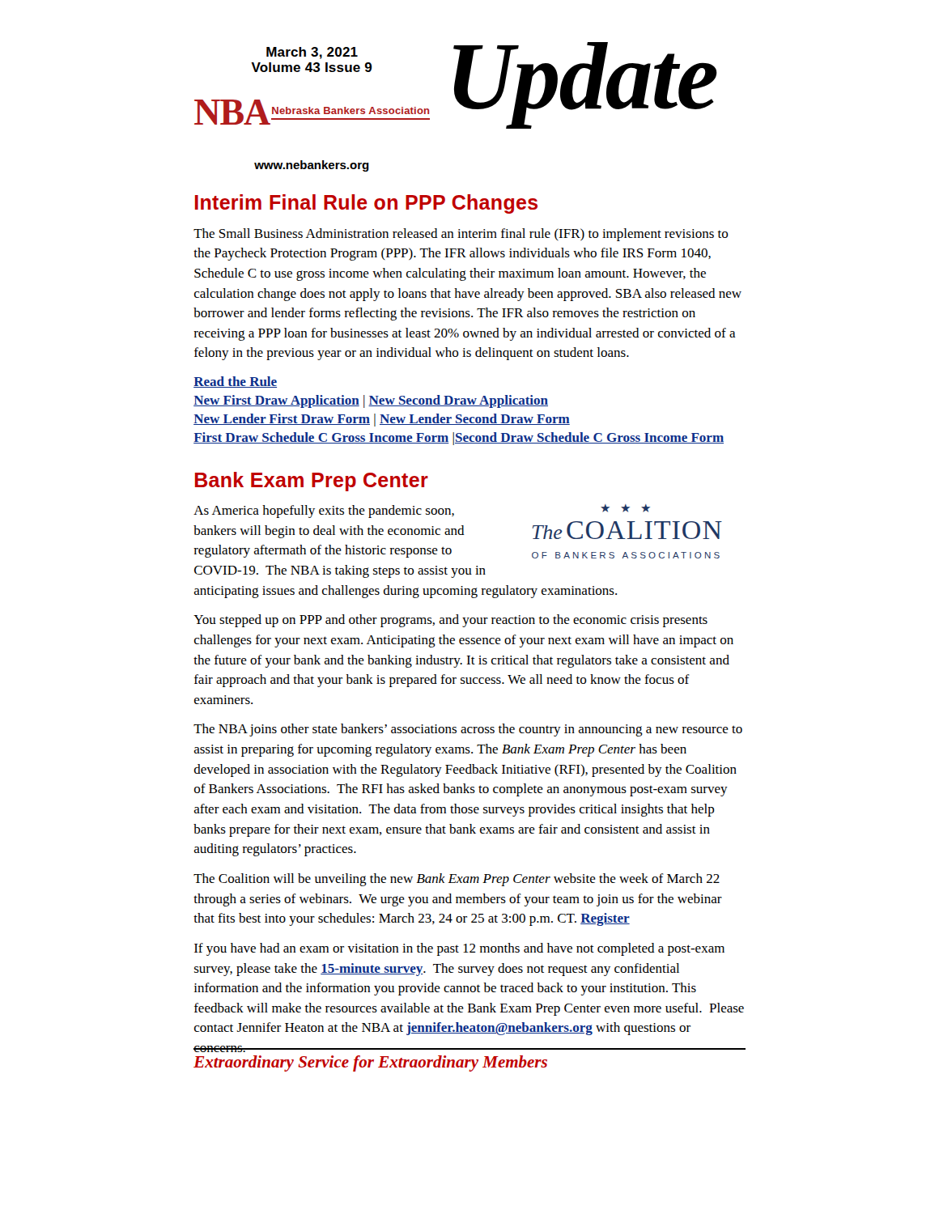March 3, 2021
Volume 43 Issue 9
NBA Nebraska Bankers Association
www.nebankers.org
Update
Interim Final Rule on PPP Changes
The Small Business Administration released an interim final rule (IFR) to implement revisions to the Paycheck Protection Program (PPP). The IFR allows individuals who file IRS Form 1040, Schedule C to use gross income when calculating their maximum loan amount. However, the calculation change does not apply to loans that have already been approved. SBA also released new borrower and lender forms reflecting the revisions. The IFR also removes the restriction on receiving a PPP loan for businesses at least 20% owned by an individual arrested or convicted of a felony in the previous year or an individual who is delinquent on student loans.
Read the Rule
New First Draw Application | New Second Draw Application
New Lender First Draw Form | New Lender Second Draw Form
First Draw Schedule C Gross Income Form |Second Draw Schedule C Gross Income Form
Bank Exam Prep Center
★ ★ ★
The COALITION
OF BANKERS ASSOCIATIONS
As America hopefully exits the pandemic soon, bankers will begin to deal with the economic and regulatory aftermath of the historic response to COVID-19. The NBA is taking steps to assist you in anticipating issues and challenges during upcoming regulatory examinations.
You stepped up on PPP and other programs, and your reaction to the economic crisis presents challenges for your next exam. Anticipating the essence of your next exam will have an impact on the future of your bank and the banking industry. It is critical that regulators take a consistent and fair approach and that your bank is prepared for success. We all need to know the focus of examiners.
The NBA joins other state bankers’ associations across the country in announcing a new resource to assist in preparing for upcoming regulatory exams. The Bank Exam Prep Center has been developed in association with the Regulatory Feedback Initiative (RFI), presented by the Coalition of Bankers Associations. The RFI has asked banks to complete an anonymous post-exam survey after each exam and visitation. The data from those surveys provides critical insights that help banks prepare for their next exam, ensure that bank exams are fair and consistent and assist in auditing regulators’ practices.
The Coalition will be unveiling the new Bank Exam Prep Center website the week of March 22 through a series of webinars. We urge you and members of your team to join us for the webinar that fits best into your schedules: March 23, 24 or 25 at 3:00 p.m. CT. Register
If you have had an exam or visitation in the past 12 months and have not completed a post-exam survey, please take the 15-minute survey. The survey does not request any confidential information and the information you provide cannot be traced back to your institution. This feedback will make the resources available at the Bank Exam Prep Center even more useful. Please contact Jennifer Heaton at the NBA at jennifer.heaton@nebankers.org with questions or concerns.
Extraordinary Service for Extraordinary Members